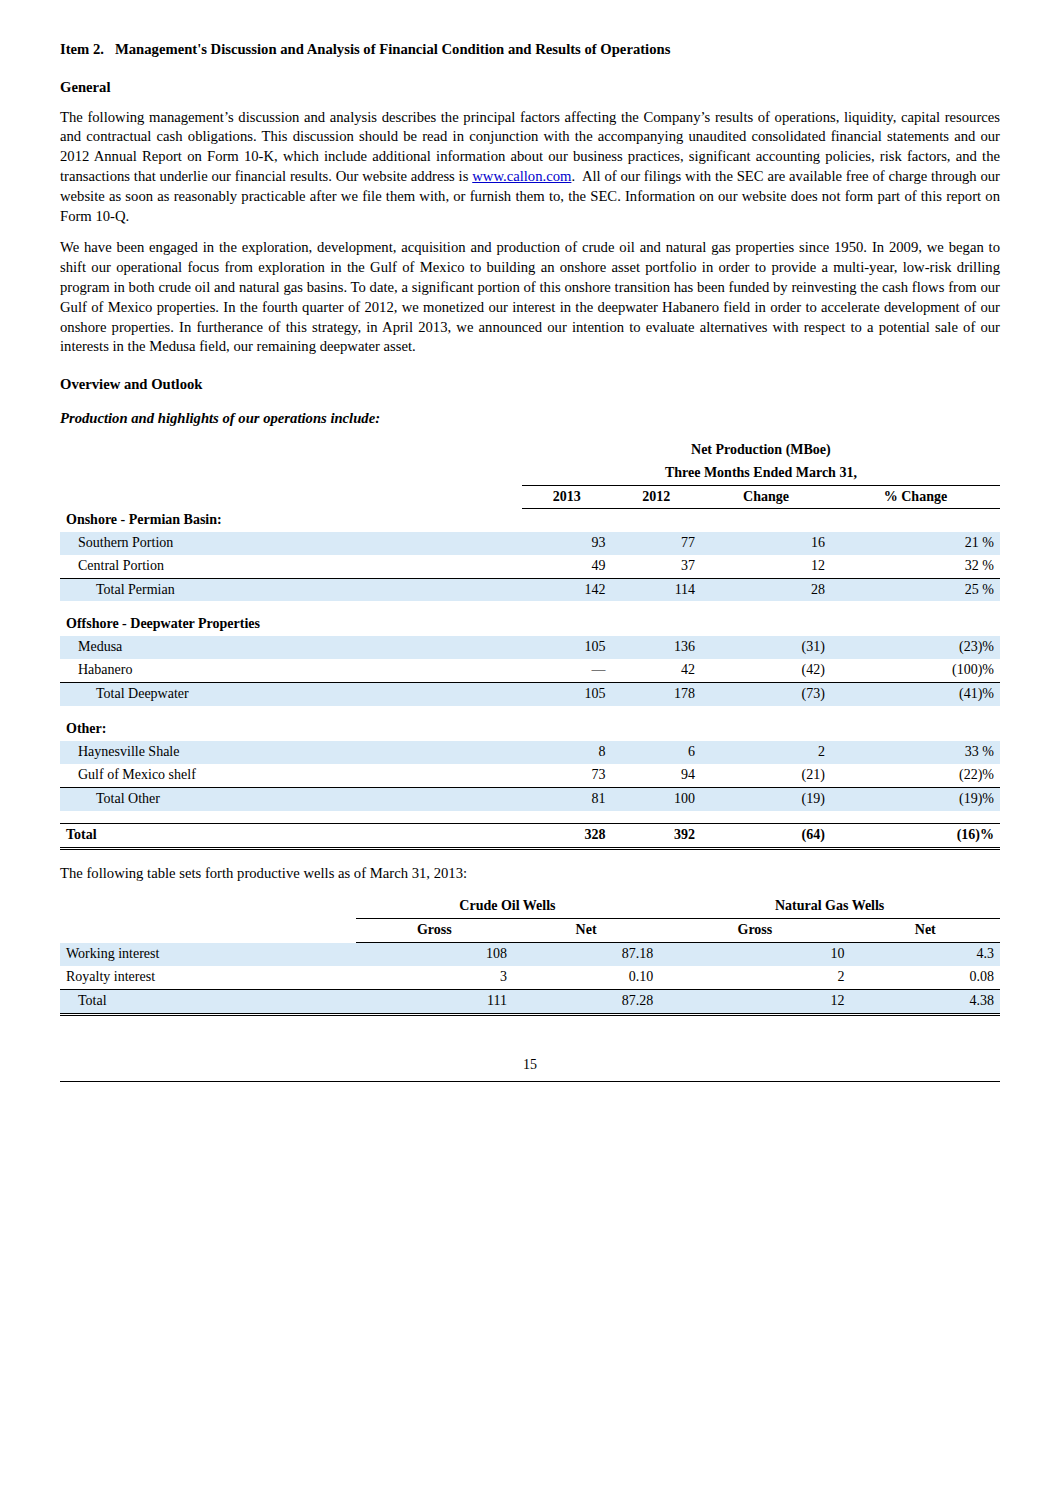Item 2. Management's Discussion and Analysis of Financial Condition and Results of Operations
General
The following management’s discussion and analysis describes the principal factors affecting the Company’s results of operations, liquidity, capital resources and contractual cash obligations. This discussion should be read in conjunction with the accompanying unaudited consolidated financial statements and our 2012 Annual Report on Form 10-K, which include additional information about our business practices, significant accounting policies, risk factors, and the transactions that underlie our financial results. Our website address is www.callon.com. All of our filings with the SEC are available free of charge through our website as soon as reasonably practicable after we file them with, or furnish them to, the SEC. Information on our website does not form part of this report on Form 10-Q.
We have been engaged in the exploration, development, acquisition and production of crude oil and natural gas properties since 1950. In 2009, we began to shift our operational focus from exploration in the Gulf of Mexico to building an onshore asset portfolio in order to provide a multi-year, low-risk drilling program in both crude oil and natural gas basins. To date, a significant portion of this onshore transition has been funded by reinvesting the cash flows from our Gulf of Mexico properties. In the fourth quarter of 2012, we monetized our interest in the deepwater Habanero field in order to accelerate development of our onshore properties. In furtherance of this strategy, in April 2013, we announced our intention to evaluate alternatives with respect to a potential sale of our interests in the Medusa field, our remaining deepwater asset.
Overview and Outlook
Production and highlights of our operations include:
| | Net Production (MBoe) |
| --- | --- |
| | Three Months Ended March 31, |
| | 2013 | 2012 | Change | % Change |
| Onshore - Permian Basin: | | | | |
| Southern Portion | 93 | 77 | 16 | 21 % |
| Central Portion | 49 | 37 | 12 | 32 % |
| Total Permian | 142 | 114 | 28 | 25 % |
| Offshore - Deepwater Properties | | | | |
| Medusa | 105 | 136 | (31) | (23)% |
| Habanero | — | 42 | (42) | (100)% |
| Total Deepwater | 105 | 178 | (73) | (41)% |
| Other: | | | | |
| Haynesville Shale | 8 | 6 | 2 | 33 % |
| Gulf of Mexico shelf | 73 | 94 | (21) | (22)% |
| Total Other | 81 | 100 | (19) | (19)% |
| Total | 328 | 392 | (64) | (16)% |
The following table sets forth productive wells as of March 31, 2013:
| | Crude Oil Wells | Natural Gas Wells |
| --- | --- | --- |
| | Gross | Net | Gross | Net |
| Working interest | 108 | 87.18 | 10 | 4.3 |
| Royalty interest | 3 | 0.10 | 2 | 0.08 |
| Total | 111 | 87.28 | 12 | 4.38 |
15